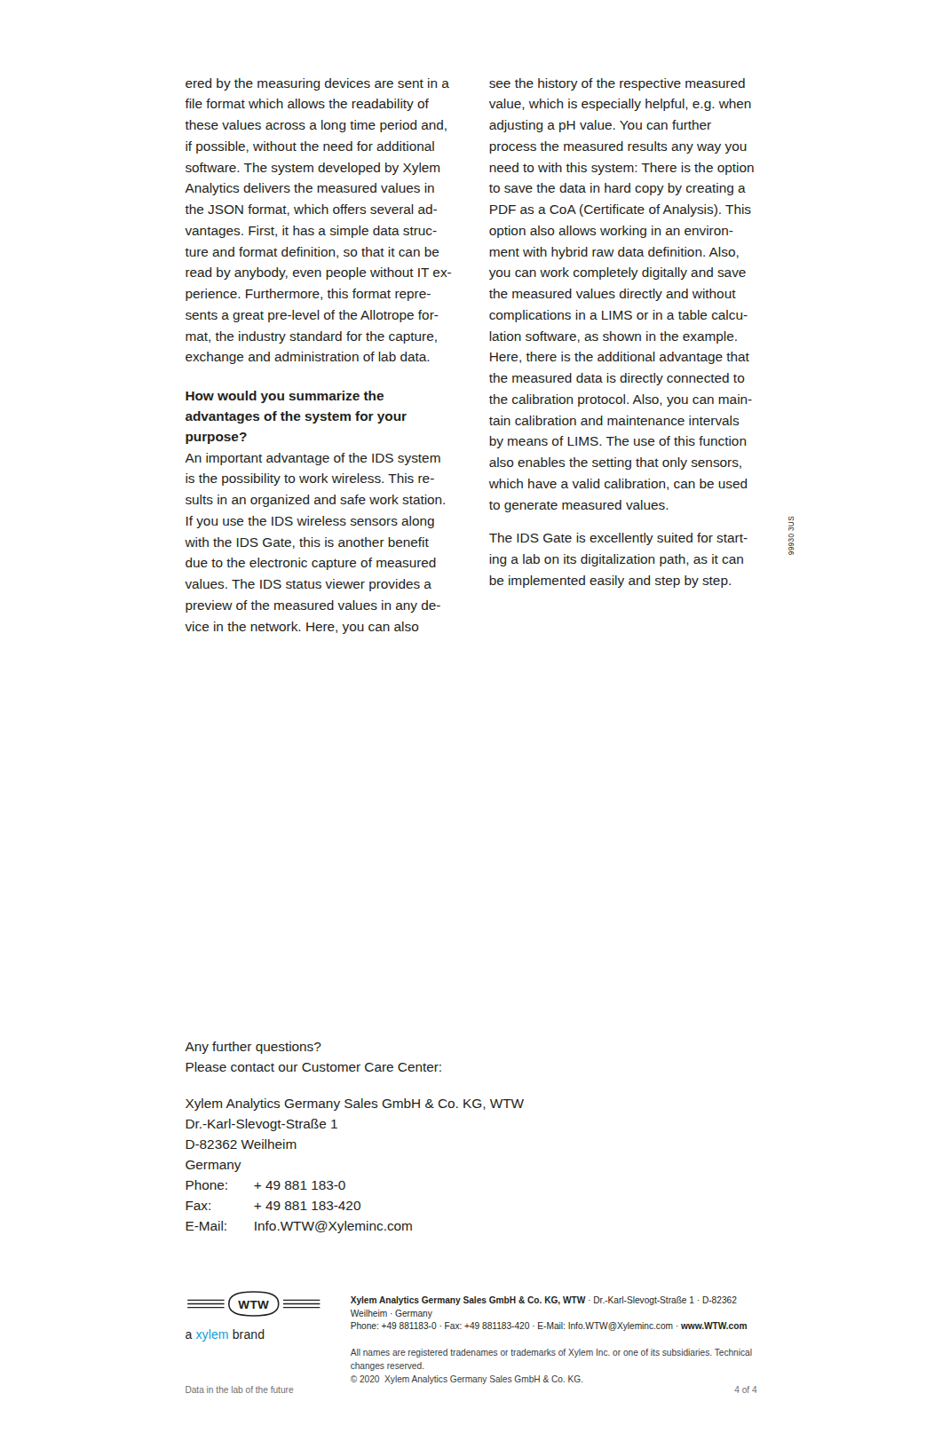ered by the measuring devices are sent in a file format which allows the readability of these values across a long time period and, if possible, without the need for additional software. The system developed by Xylem Analytics delivers the measured values in the JSON format, which offers several advantages. First, it has a simple data structure and format definition, so that it can be read by anybody, even people without IT experience. Furthermore, this format represents a great pre-level of the Allotrope format, the industry standard for the capture, exchange and administration of lab data.
How would you summarize the advantages of the system for your purpose?
An important advantage of the IDS system is the possibility to work wireless. This results in an organized and safe work station. If you use the IDS wireless sensors along with the IDS Gate, this is another benefit due to the electronic capture of measured values. The IDS status viewer provides a preview of the measured values in any device in the network. Here, you can also
see the history of the respective measured value, which is especially helpful, e.g. when adjusting a pH value. You can further process the measured results any way you need to with this system: There is the option to save the data in hard copy by creating a PDF as a CoA (Certificate of Analysis). This option also allows working in an environment with hybrid raw data definition. Also, you can work completely digitally and save the measured values directly and without complications in a LIMS or in a table calculation software, as shown in the example. Here, there is the additional advantage that the measured data is directly connected to the calibration protocol. Also, you can maintain calibration and maintenance intervals by means of LIMS. The use of this function also enables the setting that only sensors, which have a valid calibration, can be used to generate measured values.
The IDS Gate is excellently suited for starting a lab on its digitalization path, as it can be implemented easily and step by step.
99930 3US
Any further questions?
Please contact our Customer Care Center:
Xylem Analytics Germany Sales GmbH & Co. KG, WTW
Dr.-Karl-Slevogt-Straße 1
D-82362 Weilheim
Germany
| Phone: | + 49 881 183-0 |
| Fax: | + 49 881 183-420 |
| E-Mail: | Info.WTW@Xyleminc.com |
WTW
a xylem brand
Xylem Analytics Germany Sales GmbH & Co. KG, WTW · Dr.-Karl-Slevogt-Straße 1 · D-82362 Weilheim · Germany
Phone: +49 881183-0 · Fax: +49 881183-420 · E-Mail: Info.WTW@Xyleminc.com · www.WTW.com
All names are registered tradenames or trademarks of Xylem Inc. or one of its subsidiaries. Technical changes reserved.
© 2020 Xylem Analytics Germany Sales GmbH & Co. KG.
Data in the lab of the future 4 of 4